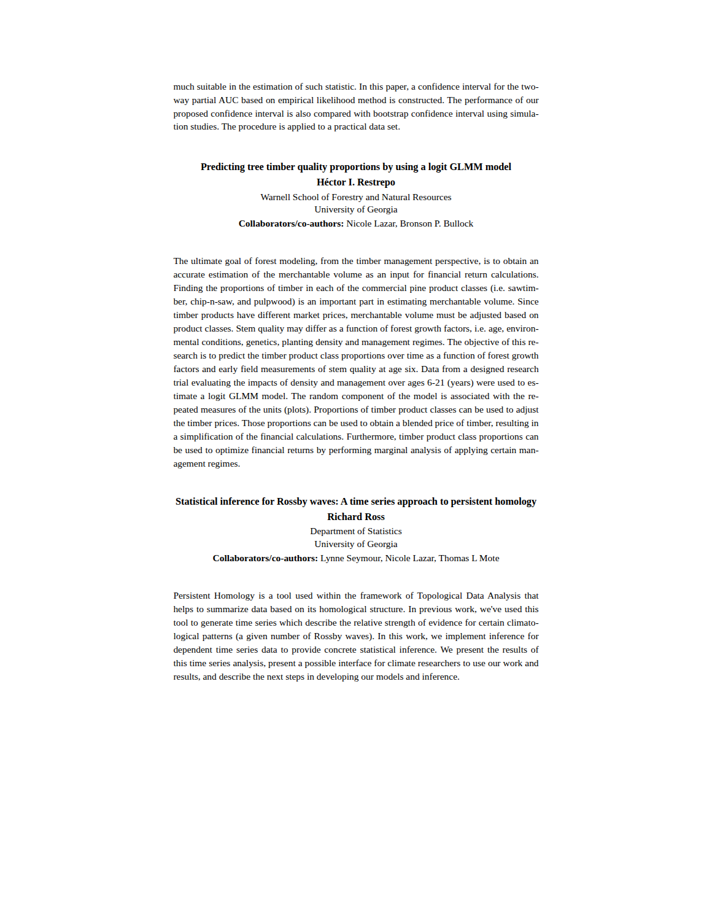much suitable in the estimation of such statistic. In this paper, a confidence interval for the two-way partial AUC based on empirical likelihood method is constructed. The performance of our proposed confidence interval is also compared with bootstrap confidence interval using simulation studies. The procedure is applied to a practical data set.
Predicting tree timber quality proportions by using a logit GLMM model
Héctor I. Restrepo
Warnell School of Forestry and Natural Resources
University of Georgia
Collaborators/co-authors: Nicole Lazar, Bronson P. Bullock
The ultimate goal of forest modeling, from the timber management perspective, is to obtain an accurate estimation of the merchantable volume as an input for financial return calculations. Finding the proportions of timber in each of the commercial pine product classes (i.e. sawtimber, chip-n-saw, and pulpwood) is an important part in estimating merchantable volume. Since timber products have different market prices, merchantable volume must be adjusted based on product classes. Stem quality may differ as a function of forest growth factors, i.e. age, environmental conditions, genetics, planting density and management regimes. The objective of this research is to predict the timber product class proportions over time as a function of forest growth factors and early field measurements of stem quality at age six. Data from a designed research trial evaluating the impacts of density and management over ages 6-21 (years) were used to estimate a logit GLMM model. The random component of the model is associated with the repeated measures of the units (plots). Proportions of timber product classes can be used to adjust the timber prices. Those proportions can be used to obtain a blended price of timber, resulting in a simplification of the financial calculations. Furthermore, timber product class proportions can be used to optimize financial returns by performing marginal analysis of applying certain management regimes.
Statistical inference for Rossby waves: A time series approach to persistent homology
Richard Ross
Department of Statistics
University of Georgia
Collaborators/co-authors: Lynne Seymour, Nicole Lazar, Thomas L Mote
Persistent Homology is a tool used within the framework of Topological Data Analysis that helps to summarize data based on its homological structure. In previous work, we've used this tool to generate time series which describe the relative strength of evidence for certain climatological patterns (a given number of Rossby waves). In this work, we implement inference for dependent time series data to provide concrete statistical inference. We present the results of this time series analysis, present a possible interface for climate researchers to use our work and results, and describe the next steps in developing our models and inference.